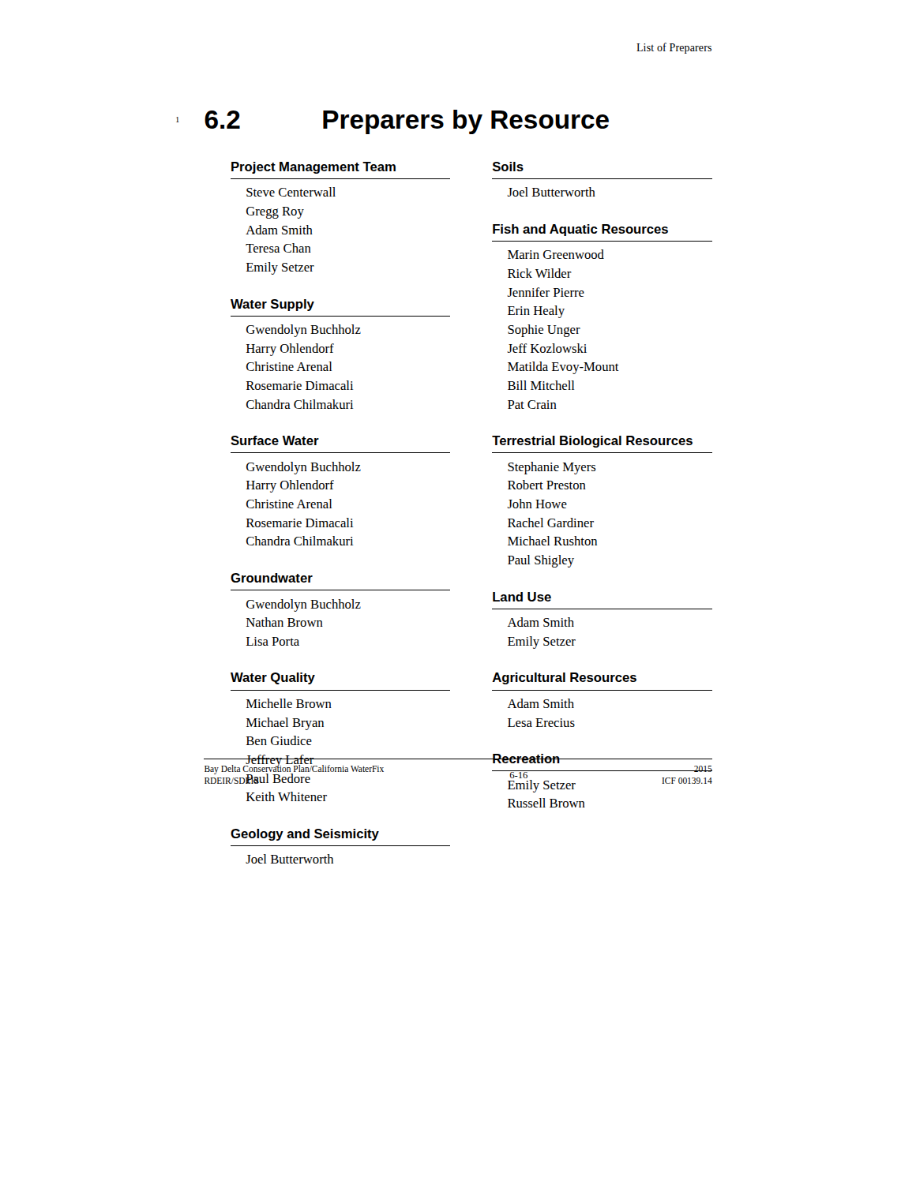List of Preparers
1
6.2 Preparers by Resource
Project Management Team
Steve Centerwall
Gregg Roy
Adam Smith
Teresa Chan
Emily Setzer
Water Supply
Gwendolyn Buchholz
Harry Ohlendorf
Christine Arenal
Rosemarie Dimacali
Chandra Chilmakuri
Surface Water
Gwendolyn Buchholz
Harry Ohlendorf
Christine Arenal
Rosemarie Dimacali
Chandra Chilmakuri
Groundwater
Gwendolyn Buchholz
Nathan Brown
Lisa Porta
Water Quality
Michelle Brown
Michael Bryan
Ben Giudice
Jeffrey Lafer
Paul Bedore
Keith Whitener
Geology and Seismicity
Joel Butterworth
Soils
Joel Butterworth
Fish and Aquatic Resources
Marin Greenwood
Rick Wilder
Jennifer Pierre
Erin Healy
Sophie Unger
Jeff Kozlowski
Matilda Evoy-Mount
Bill Mitchell
Pat Crain
Terrestrial Biological Resources
Stephanie Myers
Robert Preston
John Howe
Rachel Gardiner
Michael Rushton
Paul Shigley
Land Use
Adam Smith
Emily Setzer
Agricultural Resources
Adam Smith
Lesa Erecius
Recreation
Emily Setzer
Russell Brown
Bay Delta Conservation Plan/California WaterFix
RDEIR/SDEIS
6-16
2015
ICF 00139.14